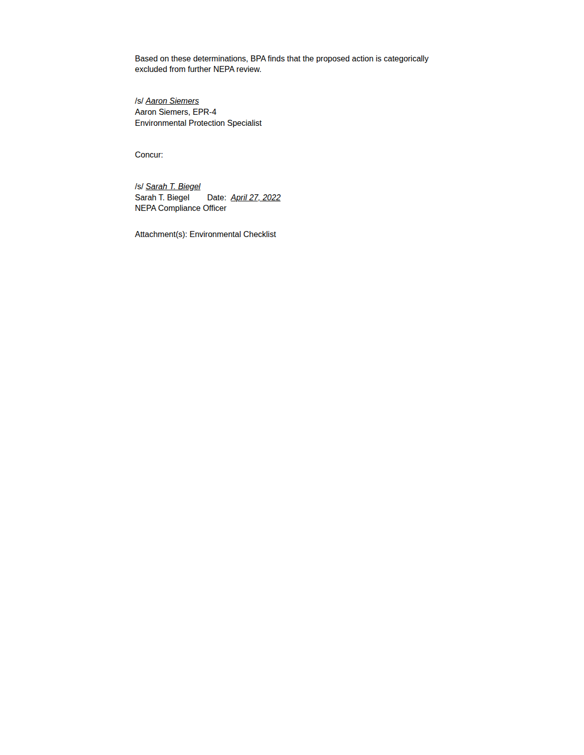Based on these determinations, BPA finds that the proposed action is categorically excluded from further NEPA review.
/s/ Aaron Siemers
Aaron Siemers, EPR-4
Environmental Protection Specialist
Concur:
/s/ Sarah T. Biegel
Sarah T. BiegelDate: April 27, 2022
NEPA Compliance Officer
Attachment(s): Environmental Checklist